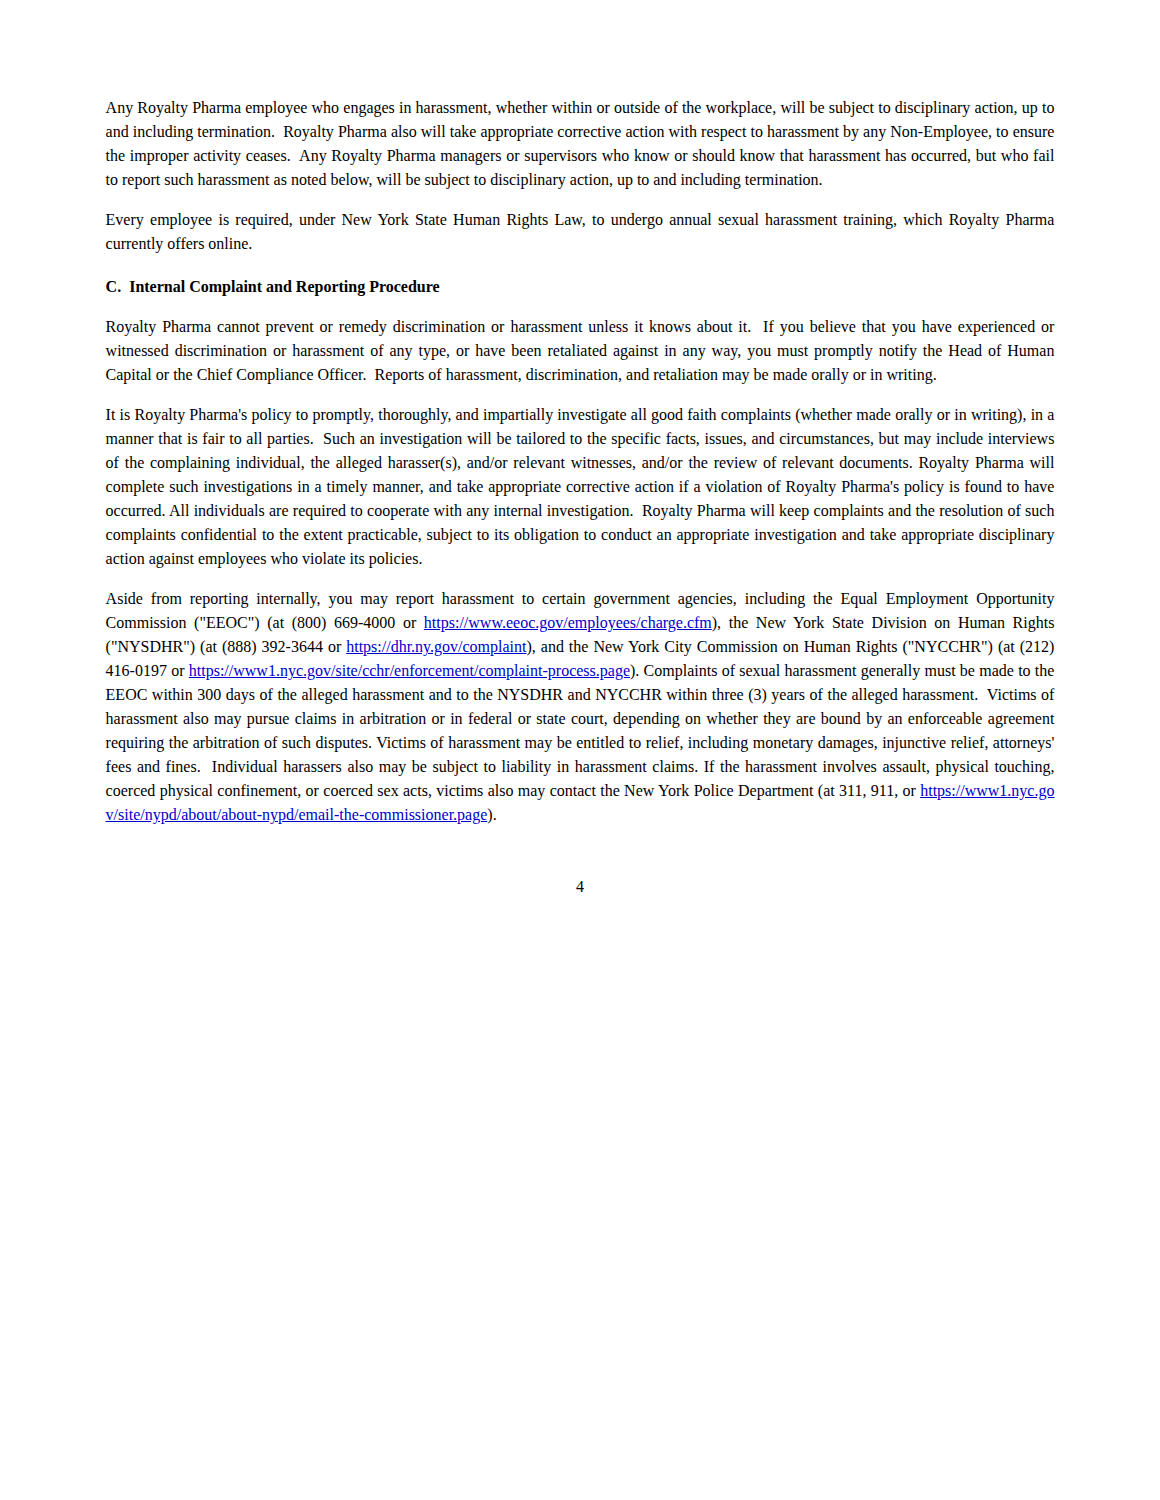Any Royalty Pharma employee who engages in harassment, whether within or outside of the workplace, will be subject to disciplinary action, up to and including termination. Royalty Pharma also will take appropriate corrective action with respect to harassment by any Non-Employee, to ensure the improper activity ceases. Any Royalty Pharma managers or supervisors who know or should know that harassment has occurred, but who fail to report such harassment as noted below, will be subject to disciplinary action, up to and including termination.
Every employee is required, under New York State Human Rights Law, to undergo annual sexual harassment training, which Royalty Pharma currently offers online.
C. Internal Complaint and Reporting Procedure
Royalty Pharma cannot prevent or remedy discrimination or harassment unless it knows about it. If you believe that you have experienced or witnessed discrimination or harassment of any type, or have been retaliated against in any way, you must promptly notify the Head of Human Capital or the Chief Compliance Officer. Reports of harassment, discrimination, and retaliation may be made orally or in writing.
It is Royalty Pharma's policy to promptly, thoroughly, and impartially investigate all good faith complaints (whether made orally or in writing), in a manner that is fair to all parties. Such an investigation will be tailored to the specific facts, issues, and circumstances, but may include interviews of the complaining individual, the alleged harasser(s), and/or relevant witnesses, and/or the review of relevant documents. Royalty Pharma will complete such investigations in a timely manner, and take appropriate corrective action if a violation of Royalty Pharma's policy is found to have occurred. All individuals are required to cooperate with any internal investigation. Royalty Pharma will keep complaints and the resolution of such complaints confidential to the extent practicable, subject to its obligation to conduct an appropriate investigation and take appropriate disciplinary action against employees who violate its policies.
Aside from reporting internally, you may report harassment to certain government agencies, including the Equal Employment Opportunity Commission ("EEOC") (at (800) 669-4000 or https://www.eeoc.gov/employees/charge.cfm), the New York State Division on Human Rights ("NYSDHR") (at (888) 392-3644 or https://dhr.ny.gov/complaint), and the New York City Commission on Human Rights ("NYCCHR") (at (212) 416-0197 or https://www1.nyc.gov/site/cchr/enforcement/complaint-process.page). Complaints of sexual harassment generally must be made to the EEOC within 300 days of the alleged harassment and to the NYSDHR and NYCCHR within three (3) years of the alleged harassment. Victims of harassment also may pursue claims in arbitration or in federal or state court, depending on whether they are bound by an enforceable agreement requiring the arbitration of such disputes. Victims of harassment may be entitled to relief, including monetary damages, injunctive relief, attorneys' fees and fines. Individual harassers also may be subject to liability in harassment claims. If the harassment involves assault, physical touching, coerced physical confinement, or coerced sex acts, victims also may contact the New York Police Department (at 311, 911, or https://www1.nyc.gov/site/nypd/about/about-nypd/email-the-commissioner.page).
4